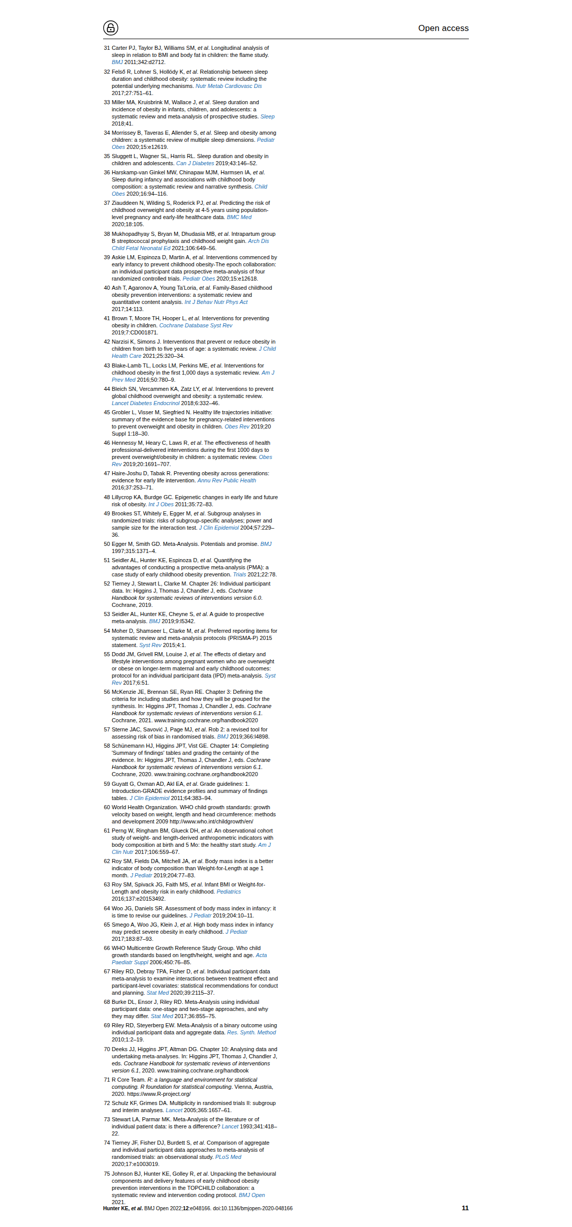Open access
Carter PJ, Taylor BJ, Williams SM, et al. Longitudinal analysis of sleep in relation to BMI and body fat in children: the flame study. BMJ 2011;342:d2712.
Felső R, Lohner S, Hollódy K, et al. Relationship between sleep duration and childhood obesity: systematic review including the potential underlying mechanisms. Nutr Metab Cardiovasc Dis 2017;27:751–61.
Miller MA, Kruisbrink M, Wallace J, et al. Sleep duration and incidence of obesity in infants, children, and adolescents: a systematic review and meta-analysis of prospective studies. Sleep 2018;41.
Morrissey B, Taveras E, Allender S, et al. Sleep and obesity among children: a systematic review of multiple sleep dimensions. Pediatr Obes 2020;15:e12619.
Sluggett L, Wagner SL, Harris RL. Sleep duration and obesity in children and adolescents. Can J Diabetes 2019;43:146–52.
Harskamp-van Ginkel MW, Chinapaw MJM, Harmsen IA, et al. Sleep during infancy and associations with childhood body composition: a systematic review and narrative synthesis. Child Obes 2020;16:94–116.
Ziauddeen N, Wilding S, Roderick PJ, et al. Predicting the risk of childhood overweight and obesity at 4-5 years using population-level pregnancy and early-life healthcare data. BMC Med 2020;18:105.
Mukhopadhyay S, Bryan M, Dhudasia MB, et al. Intrapartum group B streptococcal prophylaxis and childhood weight gain. Arch Dis Child Fetal Neonatal Ed 2021;106:649–56.
Askie LM, Espinoza D, Martin A, et al. Interventions commenced by early infancy to prevent childhood obesity-The epoch collaboration: an individual participant data prospective meta-analysis of four randomized controlled trials. Pediatr Obes 2020;15:e12618.
Ash T, Agaronov A, Young Ta'Loria, et al. Family-Based childhood obesity prevention interventions: a systematic review and quantitative content analysis. Int J Behav Nutr Phys Act 2017;14:113.
Brown T, Moore TH, Hooper L, et al. Interventions for preventing obesity in children. Cochrane Database Syst Rev 2019;7:CD001871.
Narzisi K, Simons J. Interventions that prevent or reduce obesity in children from birth to five years of age: a systematic review. J Child Health Care 2021;25:320–34.
Blake-Lamb TL, Locks LM, Perkins ME, et al. Interventions for childhood obesity in the first 1,000 days a systematic review. Am J Prev Med 2016;50:780–9.
Bleich SN, Vercammen KA, Zatz LY, et al. Interventions to prevent global childhood overweight and obesity: a systematic review. Lancet Diabetes Endocrinol 2018;6:332–46.
Grobler L, Visser M, Siegfried N. Healthy life trajectories initiative: summary of the evidence base for pregnancy-related interventions to prevent overweight and obesity in children. Obes Rev 2019;20 Suppl 1:18–30.
Hennessy M, Heary C, Laws R, et al. The effectiveness of health professional-delivered interventions during the first 1000 days to prevent overweight/obesity in children: a systematic review. Obes Rev 2019;20:1691–707.
Haire-Joshu D, Tabak R. Preventing obesity across generations: evidence for early life intervention. Annu Rev Public Health 2016;37:253–71.
Lillycrop KA, Burdge GC. Epigenetic changes in early life and future risk of obesity. Int J Obes 2011;35:72–83.
Brookes ST, Whitely E, Egger M, et al. Subgroup analyses in randomized trials: risks of subgroup-specific analyses; power and sample size for the interaction test. J Clin Epidemiol 2004;57:229–36.
Egger M, Smith GD. Meta-Analysis. Potentials and promise. BMJ 1997;315:1371–4.
Seidler AL, Hunter KE, Espinoza D, et al. Quantifying the advantages of conducting a prospective meta-analysis (PMA): a case study of early childhood obesity prevention. Trials 2021;22:78.
Tierney J, Stewart L, Clarke M. Chapter 26: Individual participant data. In: Higgins J, Thomas J, Chandler J, eds. Cochrane Handbook for systematic reviews of interventions version 6.0. Cochrane, 2019.
Seidler AL, Hunter KE, Cheyne S, et al. A guide to prospective meta-analysis. BMJ 2019;9:l5342.
Moher D, Shamseer L, Clarke M, et al. Preferred reporting items for systematic review and meta-analysis protocols (PRISMA-P) 2015 statement. Syst Rev 2015;4:1.
Dodd JM, Grivell RM, Louise J, et al. The effects of dietary and lifestyle interventions among pregnant women who are overweight or obese on longer-term maternal and early childhood outcomes: protocol for an individual participant data (IPD) meta-analysis. Syst Rev 2017;6:51.
McKenzie JE, Brennan SE, Ryan RE. Chapter 3: Defining the criteria for including studies and how they will be grouped for the synthesis. In: Higgins JPT, Thomas J, Chandler J, eds. Cochrane Handbook for systematic reviews of interventions version 6.1. Cochrane, 2021. www.training.cochrane.org/handbook2020
Sterne JAC, Savović J, Page MJ, et al. Rob 2: a revised tool for assessing risk of bias in randomised trials. BMJ 2019;366:l4898.
Schünemann HJ, Higgins JPT, Vist GE. Chapter 14: Completing 'Summary of findings' tables and grading the certainty of the evidence. In: Higgins JPT, Thomas J, Chandler J, eds. Cochrane Handbook for systematic reviews of interventions version 6.1. Cochrane, 2020. www.training.cochrane.org/handbook2020
Guyatt G, Oxman AD, Akl EA, et al. Grade guidelines: 1. Introduction-GRADE evidence profiles and summary of findings tables. J Clin Epidemiol 2011;64:383–94.
World Health Organization. WHO child growth standards: growth velocity based on weight, length and head circumference: methods and development 2009 http://www.who.int/childgrowth/en/
Perng W, Ringham BM, Glueck DH, et al. An observational cohort study of weight- and length-derived anthropometric indicators with body composition at birth and 5 Mo: the healthy start study. Am J Clin Nutr 2017;106:559–67.
Roy SM, Fields DA, Mitchell JA, et al. Body mass index is a better indicator of body composition than Weight-for-Length at age 1 month. J Pediatr 2019;204:77–83.
Roy SM, Spivack JG, Faith MS, et al. Infant BMI or Weight-for-Length and obesity risk in early childhood. Pediatrics 2016;137:e20153492.
Woo JG, Daniels SR. Assessment of body mass index in infancy: it is time to revise our guidelines. J Pediatr 2019;204:10–11.
Smego A, Woo JG, Klein J, et al. High body mass index in infancy may predict severe obesity in early childhood. J Pediatr 2017;183:87–93.
WHO Multicentre Growth Reference Study Group. Who child growth standards based on length/height, weight and age. Acta Paediatr Suppl 2006;450:76–85.
Riley RD, Debray TPA, Fisher D, et al. Individual participant data meta-analysis to examine interactions between treatment effect and participant-level covariates: statistical recommendations for conduct and planning. Stat Med 2020;39:2115–37.
Burke DL, Ensor J, Riley RD. Meta-Analysis using individual participant data: one-stage and two-stage approaches, and why they may differ. Stat Med 2017;36:855–75.
Riley RD, Steyerberg EW. Meta-Analysis of a binary outcome using individual participant data and aggregate data. Res. Synth. Method 2010;1:2–19.
Deeks JJ, Higgins JPT, Altman DG. Chapter 10: Analysing data and undertaking meta-analyses. In: Higgins JPT, Thomas J, Chandler J, eds. Cochrane Handbook for systematic reviews of interventions version 6.1, 2020. www.training.cochrane.org/handbook
R Core Team. R: a language and environment for statistical computing. R foundation for statistical computing. Vienna, Austria, 2020. https://www.R-project.org/
Schulz KF, Grimes DA. Multiplicity in randomised trials II: subgroup and interim analyses. Lancet 2005;365:1657–61.
Stewart LA, Parmar MK. Meta-Analysis of the literature or of individual patient data: is there a difference? Lancet 1993;341:418–22.
Tierney JF, Fisher DJ, Burdett S, et al. Comparison of aggregate and individual participant data approaches to meta-analysis of randomised trials: an observational study. PLoS Med 2020;17:e1003019.
Johnson BJ, Hunter KE, Golley R, et al. Unpacking the behavioural components and delivery features of early childhood obesity prevention interventions in the TOPCHILD collaboration: a systematic review and intervention coding protocol. BMJ Open 2021.
Hunter KE, et al. BMJ Open 2022;12:e048166. doi:10.1136/bmjopen-2020-048166
11